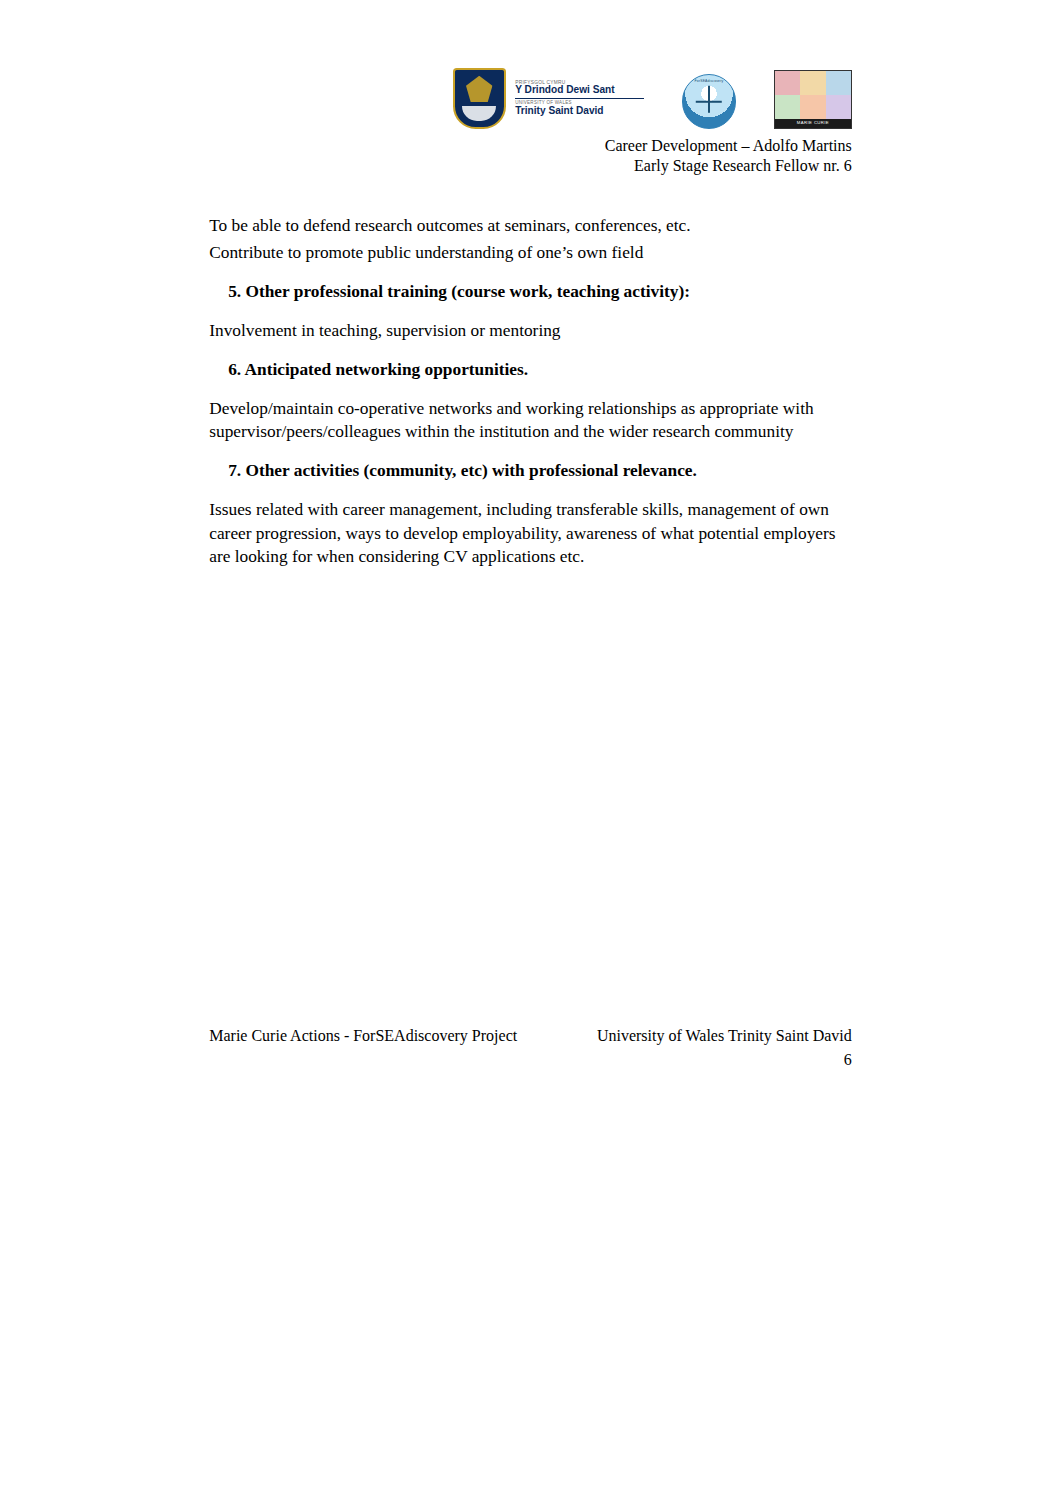Prifysgol Cymru
Y Drindod Dewi Sant
University of Wales
Trinity Saint David
ForSEAdiscovery
Marie Curie
Career Development – Adolfo Martins
Early Stage Research Fellow nr. 6
To be able to defend research outcomes at seminars, conferences, etc.
Contribute to promote public understanding of one’s own field
Other professional training (course work, teaching activity):
Involvement in teaching, supervision or mentoring
Anticipated networking opportunities.
Develop/maintain co-operative networks and working relationships as appropriate with supervisor/peers/colleagues within the institution and the wider research community
Other activities (community, etc) with professional relevance.
Issues related with career management, including transferable skills, management of own career progression, ways to develop employability, awareness of what potential employers are looking for when considering CV applications etc.
Marie Curie Actions - ForSEAdiscovery Project
University of Wales Trinity Saint David
6